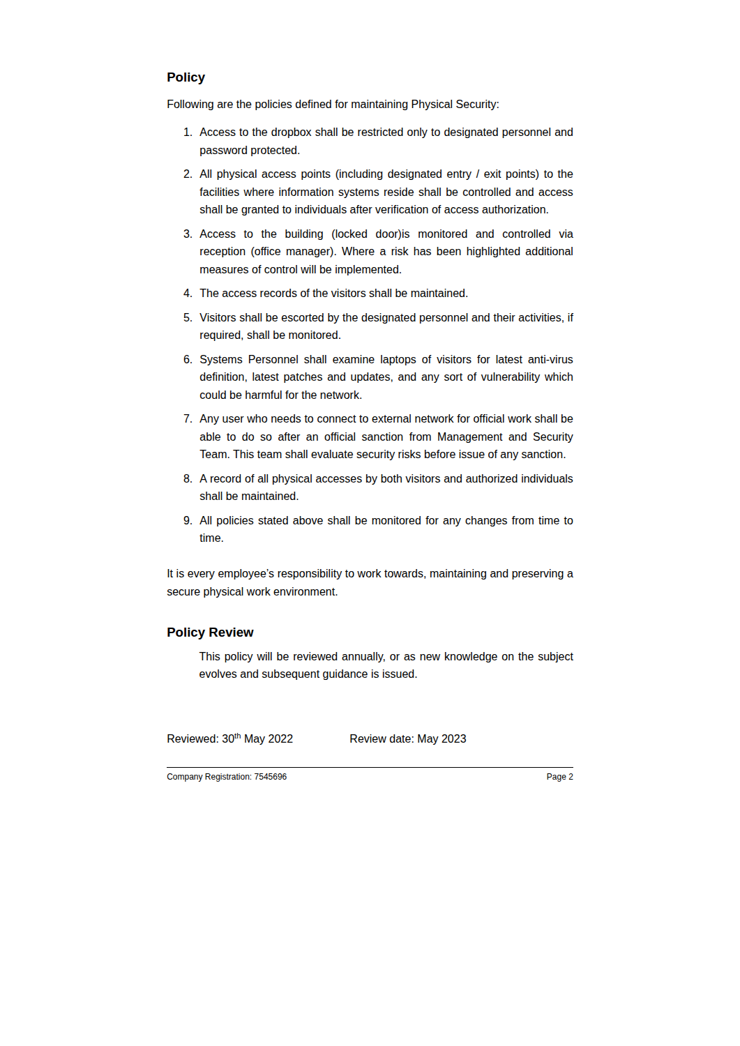Policy
Following are the policies defined for maintaining Physical Security:
Access to the dropbox shall be restricted only to designated personnel and password protected.
All physical access points (including designated entry / exit points) to the facilities where information systems reside shall be controlled and access shall be granted to individuals after verification of access authorization.
Access to the building (locked door)is monitored and controlled via reception (office manager). Where a risk has been highlighted additional measures of control will be implemented.
The access records of the visitors shall be maintained.
Visitors shall be escorted by the designated personnel and their activities, if required, shall be monitored.
Systems Personnel shall examine laptops of visitors for latest anti-virus definition, latest patches and updates, and any sort of vulnerability which could be harmful for the network.
Any user who needs to connect to external network for official work shall be able to do so after an official sanction from Management and Security Team. This team shall evaluate security risks before issue of any sanction.
A record of all physical accesses by both visitors and authorized individuals shall be maintained.
All policies stated above shall be monitored for any changes from time to time.
It is every employee’s responsibility to work towards, maintaining and preserving a secure physical work environment.
Policy Review
This policy will be reviewed annually, or as new knowledge on the subject evolves and subsequent guidance is issued.
Reviewed: 30th May 2022
Review date: May 2023
Company Registration: 7545696 Page 2